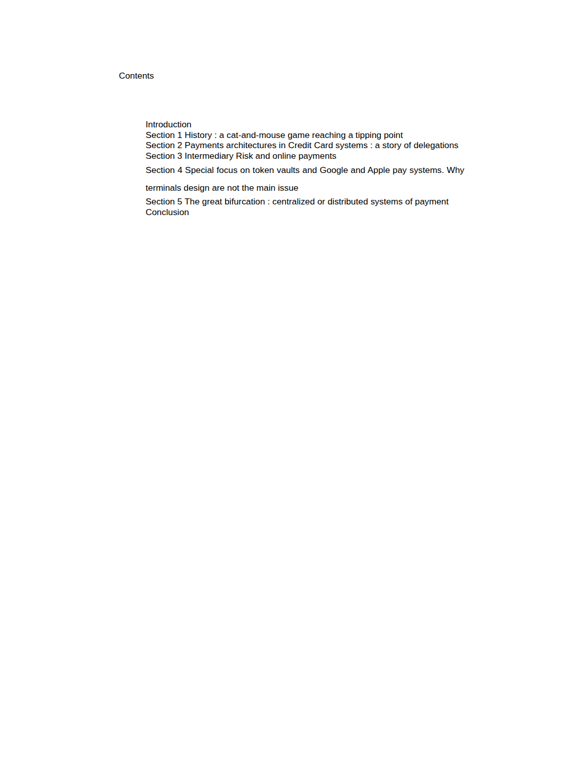Contents
Introduction
Section 1 History : a cat-and-mouse game reaching a tipping point
Section 2 Payments architectures in Credit Card systems : a story of delegations
Section 3 Intermediary Risk and online payments
Section 4 Special focus on token vaults and Google and Apple pay systems. Why terminals design are not the main issue
Section 5 The great bifurcation : centralized or distributed systems of payment
Conclusion